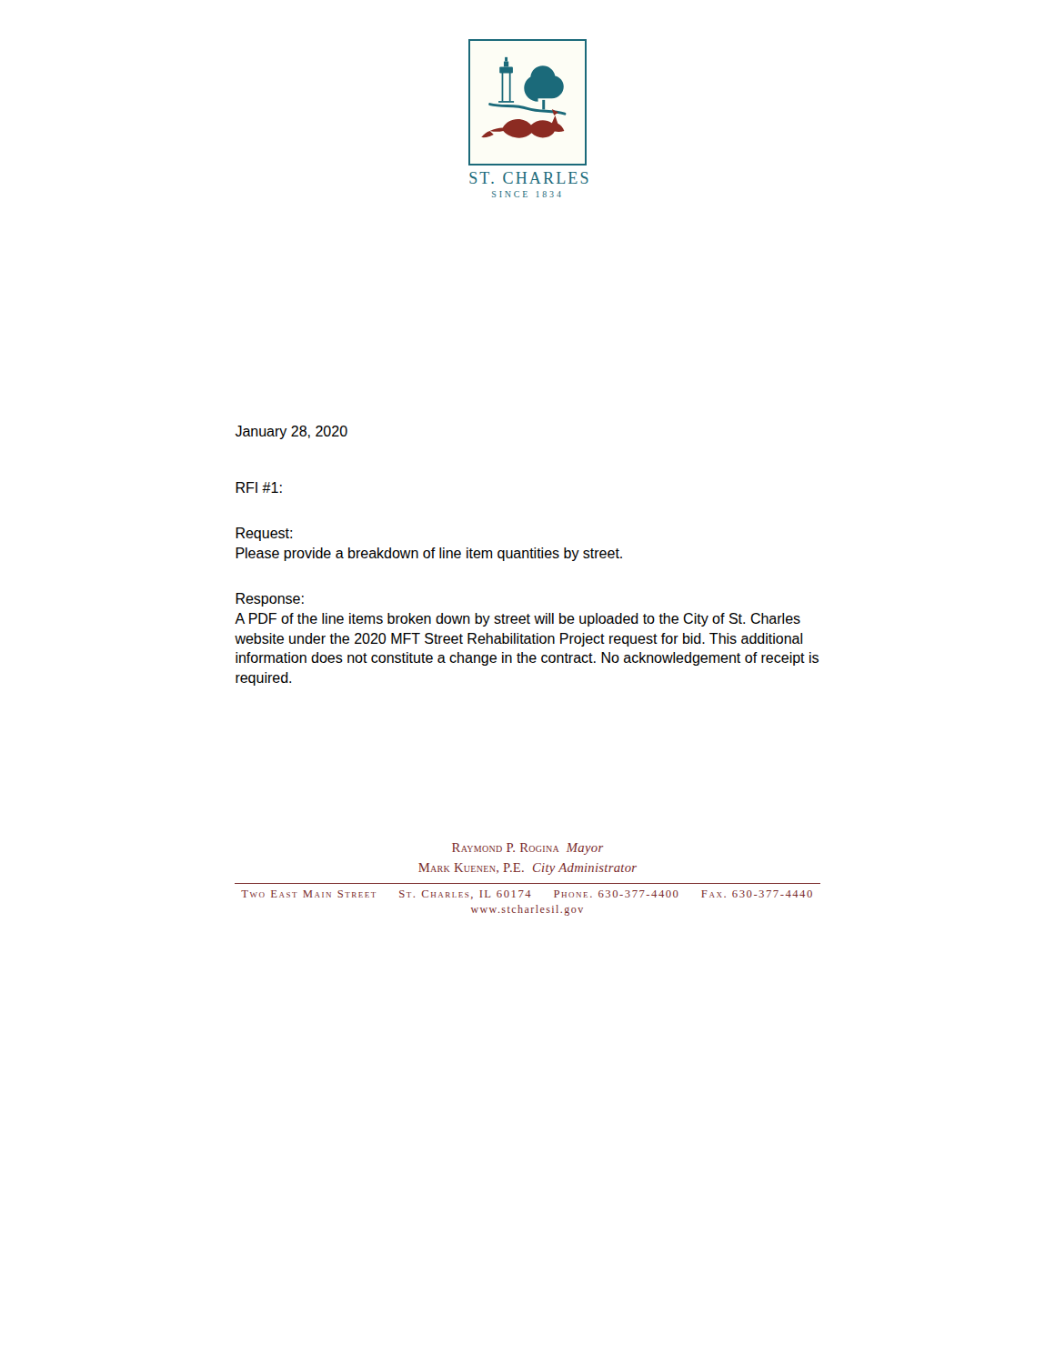ST. CHARLES
SINCE 1834
January 28, 2020
RFI #1:
Request:
Please provide a breakdown of line item quantities by street.
Response:
A PDF of the line items broken down by street will be uploaded to the City of St. Charles website under the 2020 MFT Street Rehabilitation Project request for bid. This additional information does not constitute a change in the contract. No acknowledgement of receipt is required.
Raymond P. Rogina Mayor
Mark Kuenen, P.E. City Administrator
Two East Main Street St. Charles, IL 60174 Phone. 630-377-4400 Fax. 630-377-4440
www.stcharlesil.gov